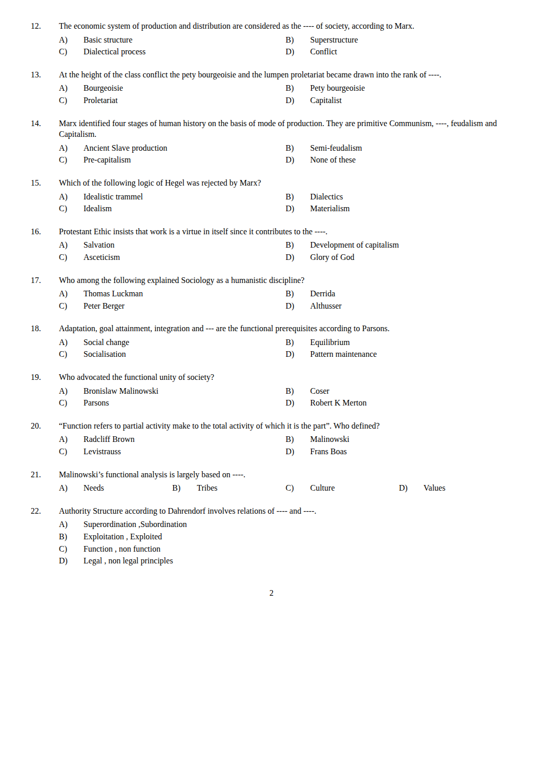12.
The economic system of production and distribution are considered as the ---- of society, according to Marx.
A) Basic structure
B) Superstructure
C) Dialectical process
D) Conflict
13.
At the height of the class conflict the pety bourgeoisie and the lumpen proletariat became drawn into the rank of ----.
A) Bourgeoisie
B) Pety bourgeoisie
C) Proletariat
D) Capitalist
14.
Marx identified four stages of human history on the basis of mode of production. They are primitive Communism, ----, feudalism and Capitalism.
A) Ancient Slave production
B) Semi-feudalism
C) Pre-capitalism
D) None of these
15.
Which of the following logic of Hegel was rejected by Marx?
A) Idealistic trammel
B) Dialectics
C) Idealism
D) Materialism
16.
Protestant Ethic insists that work is a virtue in itself since it contributes to the ----.
A) Salvation
B) Development of capitalism
C) Asceticism
D) Glory of God
17.
Who among the following explained Sociology as a humanistic discipline?
A) Thomas Luckman
B) Derrida
C) Peter Berger
D) Althusser
18.
Adaptation, goal attainment, integration and --- are the functional prerequisites according to Parsons.
A) Social change
B) Equilibrium
C) Socialisation
D) Pattern maintenance
19.
Who advocated the functional unity of society?
A) Bronislaw Malinowski
B) Coser
C) Parsons
D) Robert K Merton
20.
“Function refers to partial activity make to the total activity of which it is the part”. Who defined?
A) Radcliff Brown
B) Malinowski
C) Levistrauss
D) Frans Boas
21.
Malinowski’s functional analysis is largely based on ----.
A) Needs
B) Tribes
C) Culture
D) Values
22.
Authority Structure according to Dahrendorf involves relations of ---- and ----.
A) Superordination ,Subordination
B) Exploitation , Exploited
C) Function , non function
D) Legal , non legal principles
2